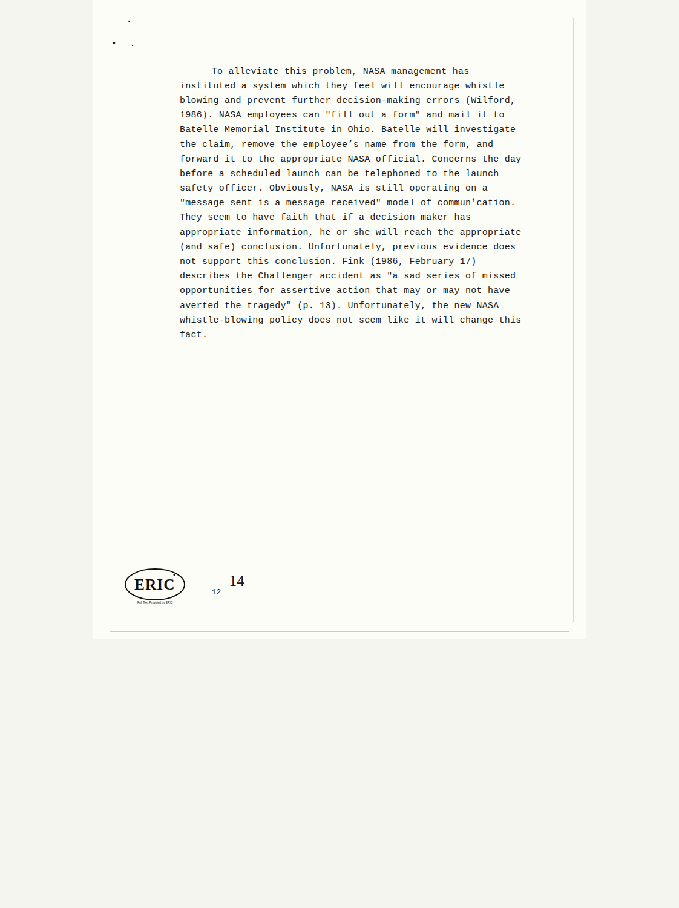. • .
To alleviate this problem, NASA management has instituted a system which they feel will encourage whistle blowing and prevent further decision-making errors (Wilford, 1986). NASA employees can "fill out a form" and mail it to Batelle Memorial Institute in Ohio. Batelle will investigate the claim, remove the employee’s name from the form, and forward it to the appropriate NASA official. Concerns the day before a scheduled launch can be telephoned to the launch safety officer. Obviously, NASA is still operating on a "message sent is a message received" model of communⁱcation. They seem to have faith that if a decision maker has appropriate information, he or she will reach the appropriate (and safe) conclusion. Unfortunately, previous evidence does not support this conclusion. Fink (1986, February 17) describes the Challenger accident as "a sad series of missed opportunities for assertive action that may or may not have averted the tragedy" (p. 13). Unfortunately, the new NASA whistle-blowing policy does not seem like it will change this fact.
ERIC•
Full Text Provided by ERIC
12
14